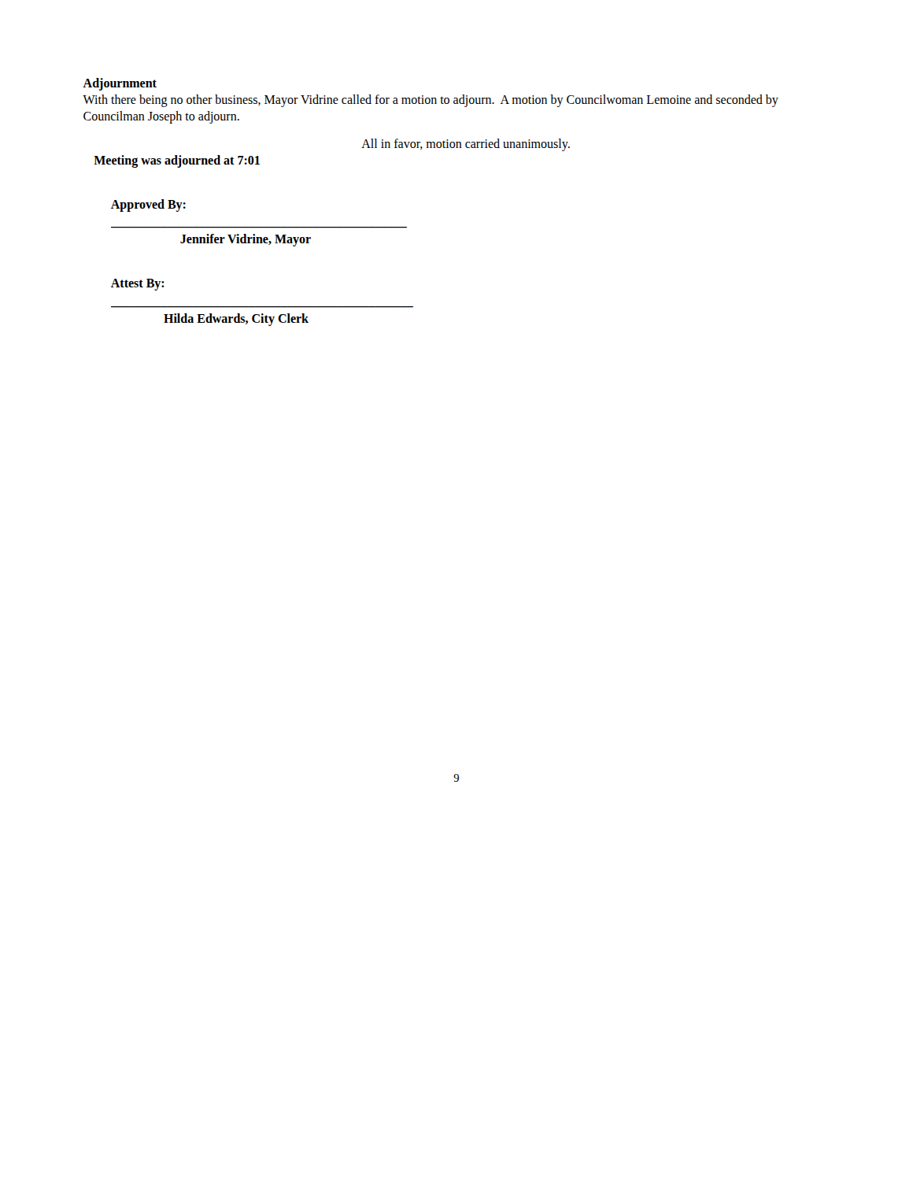Adjournment
With there being no other business, Mayor Vidrine called for a motion to adjourn. A motion by Councilwoman Lemoine and seconded by Councilman Joseph to adjourn.
All in favor, motion carried unanimously.
Meeting was adjourned at 7:01
Approved By:
_______________________________________________
Jennifer Vidrine, Mayor
Attest By:
________________________________________________
Hilda Edwards, City Clerk
9